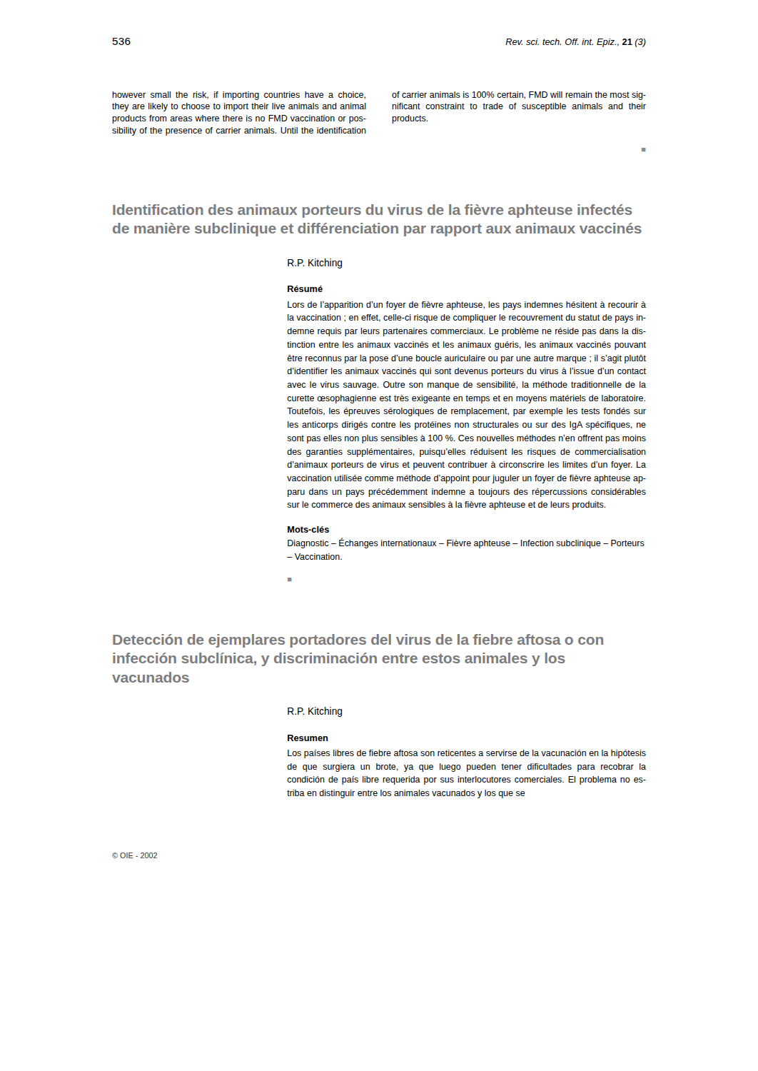536
Rev. sci. tech. Off. int. Epiz., 21 (3)
however small the risk, if importing countries have a choice, they are likely to choose to import their live animals and animal products from areas where there is no FMD vaccination or possibility of the presence of carrier animals. Until the identification of carrier animals is 100% certain, FMD will remain the most significant constraint to trade of susceptible animals and their products.
Identification des animaux porteurs du virus de la fièvre aphteuse infectés de manière subclinique et différenciation par rapport aux animaux vaccinés
R.P. Kitching
Résumé
Lors de l’apparition d’un foyer de fièvre aphteuse, les pays indemnes hésitent à recourir à la vaccination ; en effet, celle-ci risque de compliquer le recouvrement du statut de pays indemne requis par leurs partenaires commerciaux. Le problème ne réside pas dans la distinction entre les animaux vaccinés et les animaux guéris, les animaux vaccinés pouvant être reconnus par la pose d’une boucle auriculaire ou par une autre marque ; il s’agit plutôt d’identifier les animaux vaccinés qui sont devenus porteurs du virus à l’issue d’un contact avec le virus sauvage. Outre son manque de sensibilité, la méthode traditionnelle de la curette œsophagienne est très exigeante en temps et en moyens matériels de laboratoire. Toutefois, les épreuves sérologiques de remplacement, par exemple les tests fondés sur les anticorps dirigés contre les protéines non structurales ou sur des IgA spécifiques, ne sont pas elles non plus sensibles à 100 %. Ces nouvelles méthodes n’en offrent pas moins des garanties supplémentaires, puisqu’elles réduisent les risques de commercialisation d’animaux porteurs de virus et peuvent contribuer à circonscrire les limites d’un foyer. La vaccination utilisée comme méthode d’appoint pour juguler un foyer de fièvre aphteuse apparu dans un pays précédemment indemne a toujours des répercussions considérables sur le commerce des animaux sensibles à la fièvre aphteuse et de leurs produits.
Mots-clés
Diagnostic – Échanges internationaux – Fièvre aphteuse – Infection subclinique – Porteurs – Vaccination.
Detección de ejemplares portadores del virus de la fiebre aftosa o con infección subclínica, y discriminación entre estos animales y los vacunados
R.P. Kitching
Resumen
Los países libres de fiebre aftosa son reticentes a servirse de la vacunación en la hipótesis de que surgiera un brote, ya que luego pueden tener dificultades para recobrar la condición de país libre requerida por sus interlocutores comerciales. El problema no estriba en distinguir entre los animales vacunados y los que se
© OIE - 2002